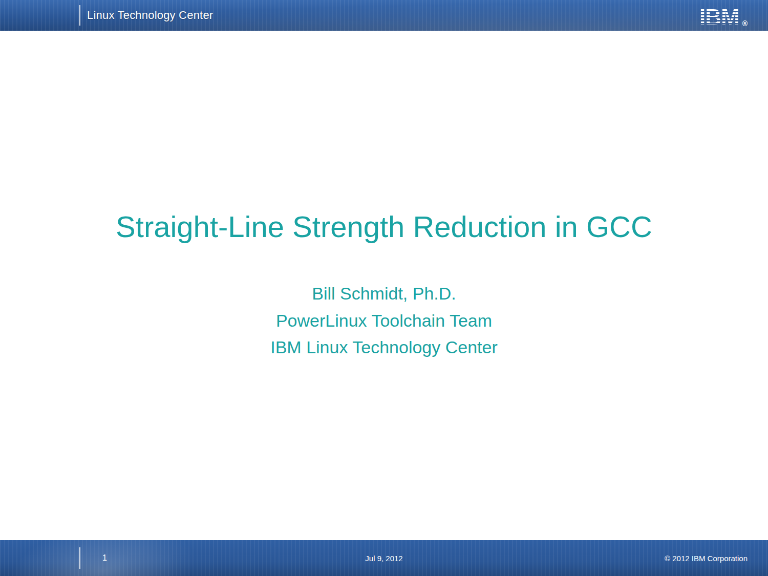Linux Technology Center
IBM®
Straight-Line Strength Reduction in GCC
Bill Schmidt, Ph.D.
PowerLinux Toolchain Team
IBM Linux Technology Center
1 Jul 9, 2012 © 2012 IBM Corporation